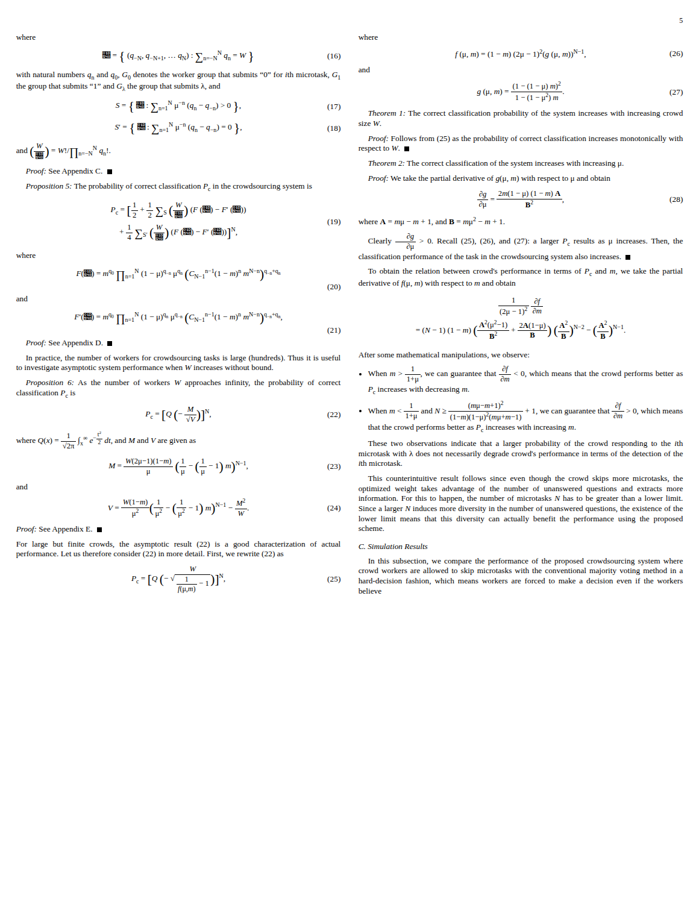5
where
𝕈 = { (q−N, q−N+1, … qN) : ∑n=−N N qn = W } (16)
with natural numbers qn and q 0, G 0 denotes the worker group that submits “0” for ith microtask, G 1 the group that submits “1” and Gλ the group that submits λ, and
S = { 𝕈 : ∑n=1 N μ−n (qn − q−n) > 0 }, (17)
S′ = { 𝕈 : ∑n=1 N μ−n (qn − q−n) = 0 }, (18)
and (W𝕈) = W!/∏n=−N N qn!.
Proof: See Appendix C.
Proposition 5: The probability of correct classification Pc in the crowdsourcing system is
Pc = [12 + 12 ∑S (W𝕈) (F (𝕈) − F′ (𝕈)) + 14 ∑S′ (W𝕈) (F (𝕈) − F′ (𝕈))] N, (19)
where
F(𝕈) = mq0 ∏n=1 N (1 − μ)q−n μqn (CN−1 n−1(1 − m)n mN−n) q−n+qn (20)
and
F′(𝕈) = mq0 ∏n=1 N (1 − μ)qn μq−n (CN−1 n−1(1 − m)n mN−n) q−n+qn, (21)
Proof: See Appendix D.
In practice, the number of workers for crowdsourcing tasks is large (hundreds). Thus it is useful to investigate asymptotic system performance when W increases without bound.
Proposition 6: As the number of workers W approaches infinity, the probability of correct classification Pc is
Pc = [Q (− M√V)] N, (22)
where Q(x) = 1√2π ∫x∞ e−t22 dt, and M and V are given as
M = W(2μ−1)(1−m) μ (1 μ − (1 μ − 1) m) N−1, (23)
and
V = W(1−m) μ2(1 μ2 − (1 μ2 − 1) m) N−1 − M 2 W. (24)
Proof: See Appendix E.
For large but finite crowds, the asymptotic result (22) is a good characterization of actual performance. Let us therefore consider (22) in more detail. First, we rewrite (22) as
Pc = [Q (− √W 1 f(μ,m) − 1)] N, (25)
where
f (μ, m) = (1 − m) (2μ − 1)2(g (μ, m))N−1, (26)
and
g (μ, m) = (1 − (1 − μ) m)21 − (1 − μ2) m. (27)
Theorem 1: The correct classification probability of the system increases with increasing crowd size W.
Proof: Follows from (25) as the probability of correct classification increases monotonically with respect to W.
Theorem 2: The correct classification of the system increases with increasing μ.
Proof: We take the partial derivative of g(μ, m) with respect to μ and obtain
∂g∂μ = 2m(1 − μ) (1 − m) A B 2, (28)
where A = mμ − m + 1, and B = mμ2 − m + 1.
Clearly ∂g∂μ > 0. Recall (25), (26), and (27): a larger Pc results as μ increases. Then, the classification performance of the task in the crowdsourcing system also increases.
To obtain the relation between crowd's performance in terms of Pc and m, we take the partial derivative of f(μ, m) with respect to m and obtain
1(2μ − 1)2 ∂f∂m = (N − 1) (1 − m) (A 2(μ2−1) B 2 + 2A(1−μ) B) (A 2 B) N−2 − (A 2 B) N−1.
After some mathematical manipulations, we observe:
When m > 11+μ, we can guarantee that ∂f∂m < 0, which means that the crowd performs better as Pc increases with decreasing m.
When m < 11+μ and N ≥ (mμ−m+1)2(1−m)(1−μ)2(mμ+m−1) + 1, we can guarantee that ∂f∂m > 0, which means that the crowd performs better as Pc increases with increasing m.
These two observations indicate that a larger probability of the crowd responding to the ith microtask with λ does not necessarily degrade crowd's performance in terms of the detection of the ith microtask.
This counterintuitive result follows since even though the crowd skips more microtasks, the optimized weight takes advantage of the number of unanswered questions and extracts more information. For this to happen, the number of microtasks N has to be greater than a lower limit. Since a larger N induces more diversity in the number of unanswered questions, the existence of the lower limit means that this diversity can actually benefit the performance using the proposed scheme.
C. Simulation Results
In this subsection, we compare the performance of the proposed crowdsourcing system where crowd workers are allowed to skip microtasks with the conventional majority voting method in a hard-decision fashion, which means workers are forced to make a decision even if the workers believe